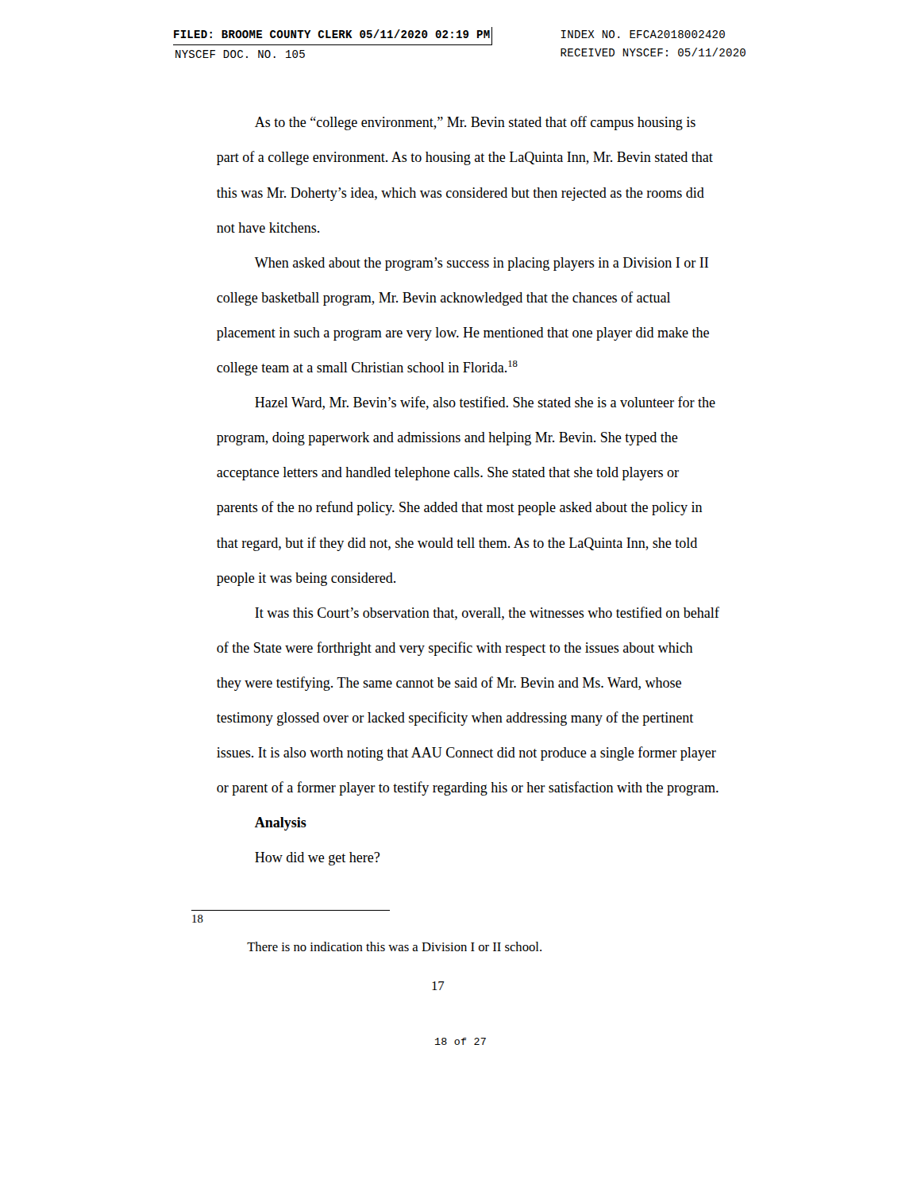FILED: BROOME COUNTY CLERK 05/11/2020 02:19 PM
NYSCEF DOC. NO. 105
INDEX NO. EFCA2018002420
RECEIVED NYSCEF: 05/11/2020
As to the “college environment,” Mr. Bevin stated that off campus housing is part of a college environment. As to housing at the LaQuinta Inn, Mr. Bevin stated that this was Mr. Doherty’s idea, which was considered but then rejected as the rooms did not have kitchens.
When asked about the program’s success in placing players in a Division I or II college basketball program, Mr. Bevin acknowledged that the chances of actual placement in such a program are very low. He mentioned that one player did make the college team at a small Christian school in Florida.18
Hazel Ward, Mr. Bevin’s wife, also testified. She stated she is a volunteer for the program, doing paperwork and admissions and helping Mr. Bevin. She typed the acceptance letters and handled telephone calls. She stated that she told players or parents of the no refund policy. She added that most people asked about the policy in that regard, but if they did not, she would tell them. As to the LaQuinta Inn, she told people it was being considered.
It was this Court’s observation that, overall, the witnesses who testified on behalf of the State were forthright and very specific with respect to the issues about which they were testifying. The same cannot be said of Mr. Bevin and Ms. Ward, whose testimony glossed over or lacked specificity when addressing many of the pertinent issues. It is also worth noting that AAU Connect did not produce a single former player or parent of a former player to testify regarding his or her satisfaction with the program.
Analysis
How did we get here?
18
There is no indication this was a Division I or II school.
17
18 of 27